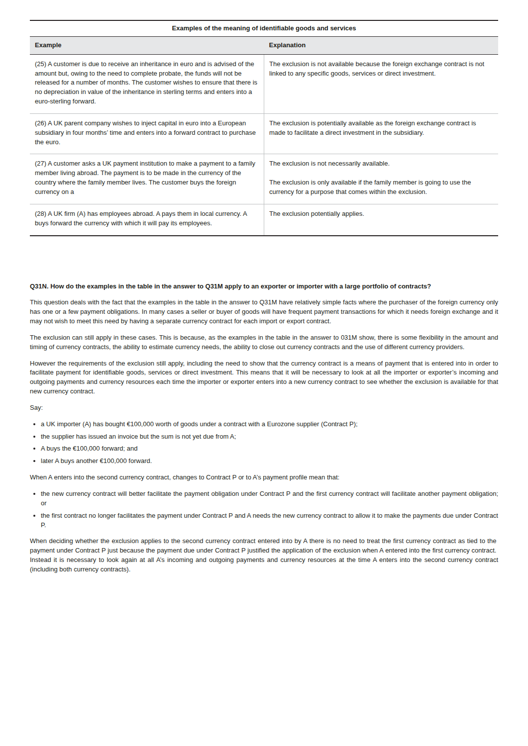Examples of the meaning of identifiable goods and services
| Example | Explanation |
| --- | --- |
| (25) A customer is due to receive an inheritance in euro and is advised of the amount but, owing to the need to complete probate, the funds will not be released for a number of months. The customer wishes to ensure that there is no depreciation in value of the inheritance in sterling terms and enters into a euro-sterling forward. | The exclusion is not available because the foreign exchange contract is not linked to any specific goods, services or direct investment. |
| (26) A UK parent company wishes to inject capital in euro into a European subsidiary in four months’ time and enters into a forward contract to purchase the euro. | The exclusion is potentially available as the foreign exchange contract is made to facilitate a direct investment in the subsidiary. |
| (27) A customer asks a UK payment institution to make a payment to a family member living abroad. The payment is to be made in the currency of the country where the family member lives. The customer buys the foreign currency on a | The exclusion is not necessarily available. The exclusion is only available if the family member is going to use the currency for a purpose that comes within the exclusion. |
| (28) A UK firm (A) has employees abroad. A pays them in local currency. A buys forward the currency with which it will pay its employees. | The exclusion potentially applies. |
Q31N. How do the examples in the table in the answer to Q31M apply to an exporter or importer with a large portfolio of contracts?
This question deals with the fact that the examples in the table in the answer to Q31M have relatively simple facts where the purchaser of the foreign currency only has one or a few payment obligations. In many cases a seller or buyer of goods will have frequent payment transactions for which it needs foreign exchange and it may not wish to meet this need by having a separate currency contract for each import or export contract.
The exclusion can still apply in these cases. This is because, as the examples in the table in the answer to 031M show, there is some flexibility in the amount and timing of currency contracts, the ability to estimate currency needs, the ability to close out currency contracts and the use of different currency providers.
However the requirements of the exclusion still apply, including the need to show that the currency contract is a means of payment that is entered into in order to facilitate payment for identifiable goods, services or direct investment. This means that it will be necessary to look at all the importer or exporter’s incoming and outgoing payments and currency resources each time the importer or exporter enters into a new currency contract to see whether the exclusion is available for that new currency contract.
Say:
a UK importer (A) has bought €100,000 worth of goods under a contract with a Eurozone supplier (Contract P);
the supplier has issued an invoice but the sum is not yet due from A;
A buys the €100,000 forward; and
later A buys another €100,000 forward.
When A enters into the second currency contract, changes to Contract P or to A’s payment profile mean that:
the new currency contract will better facilitate the payment obligation under Contract P and the first currency contract will facilitate another payment obligation; or
the first contract no longer facilitates the payment under Contract P and A needs the new currency contract to allow it to make the payments due under Contract P.
When deciding whether the exclusion applies to the second currency contract entered into by A there is no need to treat the first currency contract as tied to the payment under Contract P just because the payment due under Contract P justified the application of the exclusion when A entered into the first currency contract. Instead it is necessary to look again at all A’s incoming and outgoing payments and currency resources at the time A enters into the second currency contract (including both currency contracts).